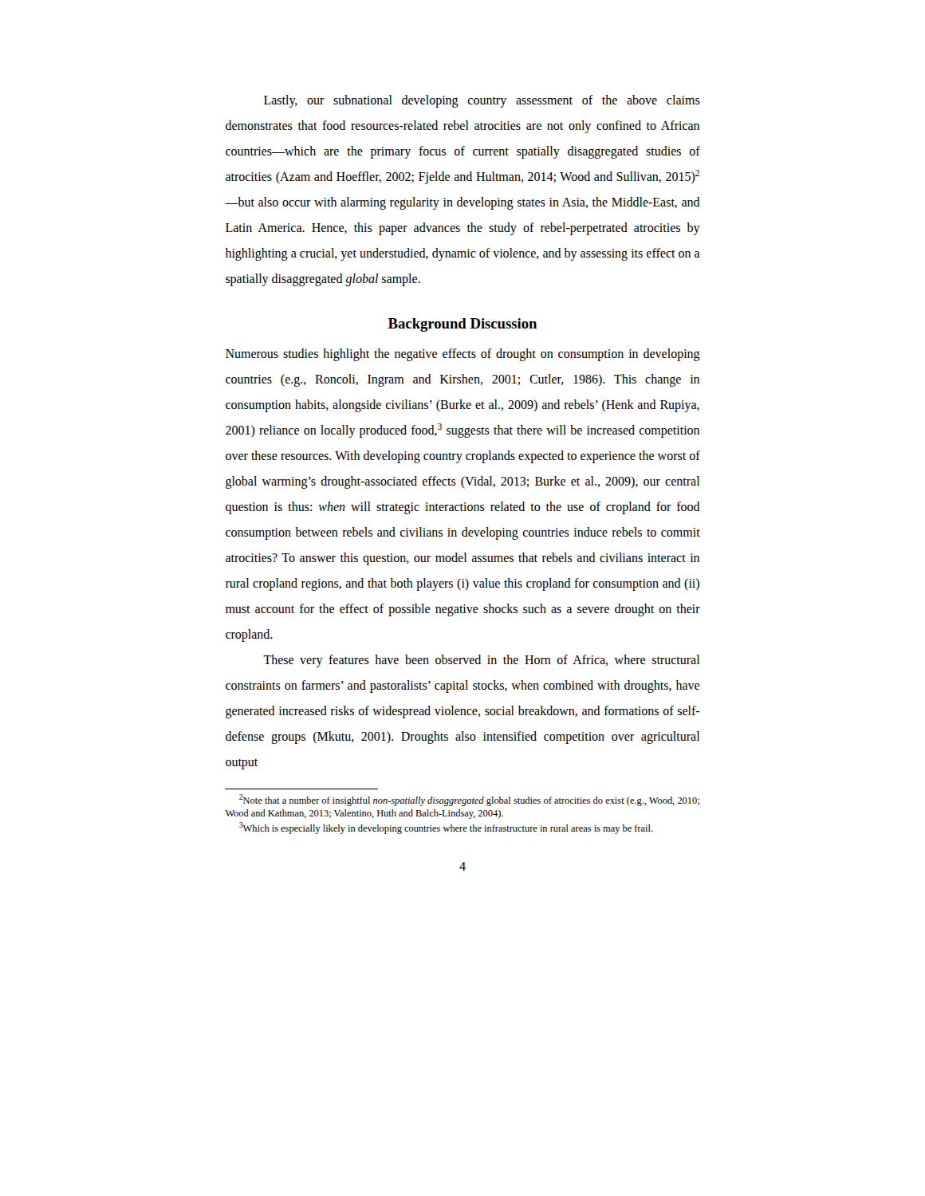Lastly, our subnational developing country assessment of the above claims demonstrates that food resources-related rebel atrocities are not only confined to African countries—which are the primary focus of current spatially disaggregated studies of atrocities (Azam and Hoeffler, 2002; Fjelde and Hultman, 2014; Wood and Sullivan, 2015)2—but also occur with alarming regularity in developing states in Asia, the Middle-East, and Latin America. Hence, this paper advances the study of rebel-perpetrated atrocities by highlighting a crucial, yet understudied, dynamic of violence, and by assessing its effect on a spatially disaggregated global sample.
Background Discussion
Numerous studies highlight the negative effects of drought on consumption in developing countries (e.g., Roncoli, Ingram and Kirshen, 2001; Cutler, 1986). This change in consumption habits, alongside civilians’ (Burke et al., 2009) and rebels’ (Henk and Rupiya, 2001) reliance on locally produced food,3 suggests that there will be increased competition over these resources. With developing country croplands expected to experience the worst of global warming’s drought-associated effects (Vidal, 2013; Burke et al., 2009), our central question is thus: when will strategic interactions related to the use of cropland for food consumption between rebels and civilians in developing countries induce rebels to commit atrocities? To answer this question, our model assumes that rebels and civilians interact in rural cropland regions, and that both players (i) value this cropland for consumption and (ii) must account for the effect of possible negative shocks such as a severe drought on their cropland.
These very features have been observed in the Horn of Africa, where structural constraints on farmers’ and pastoralists’ capital stocks, when combined with droughts, have generated increased risks of widespread violence, social breakdown, and formations of self-defense groups (Mkutu, 2001). Droughts also intensified competition over agricultural output
2Note that a number of insightful non-spatially disaggregated global studies of atrocities do exist (e.g., Wood, 2010; Wood and Kathman, 2013; Valentino, Huth and Balch-Lindsay, 2004).
3Which is especially likely in developing countries where the infrastructure in rural areas is may be frail.
4